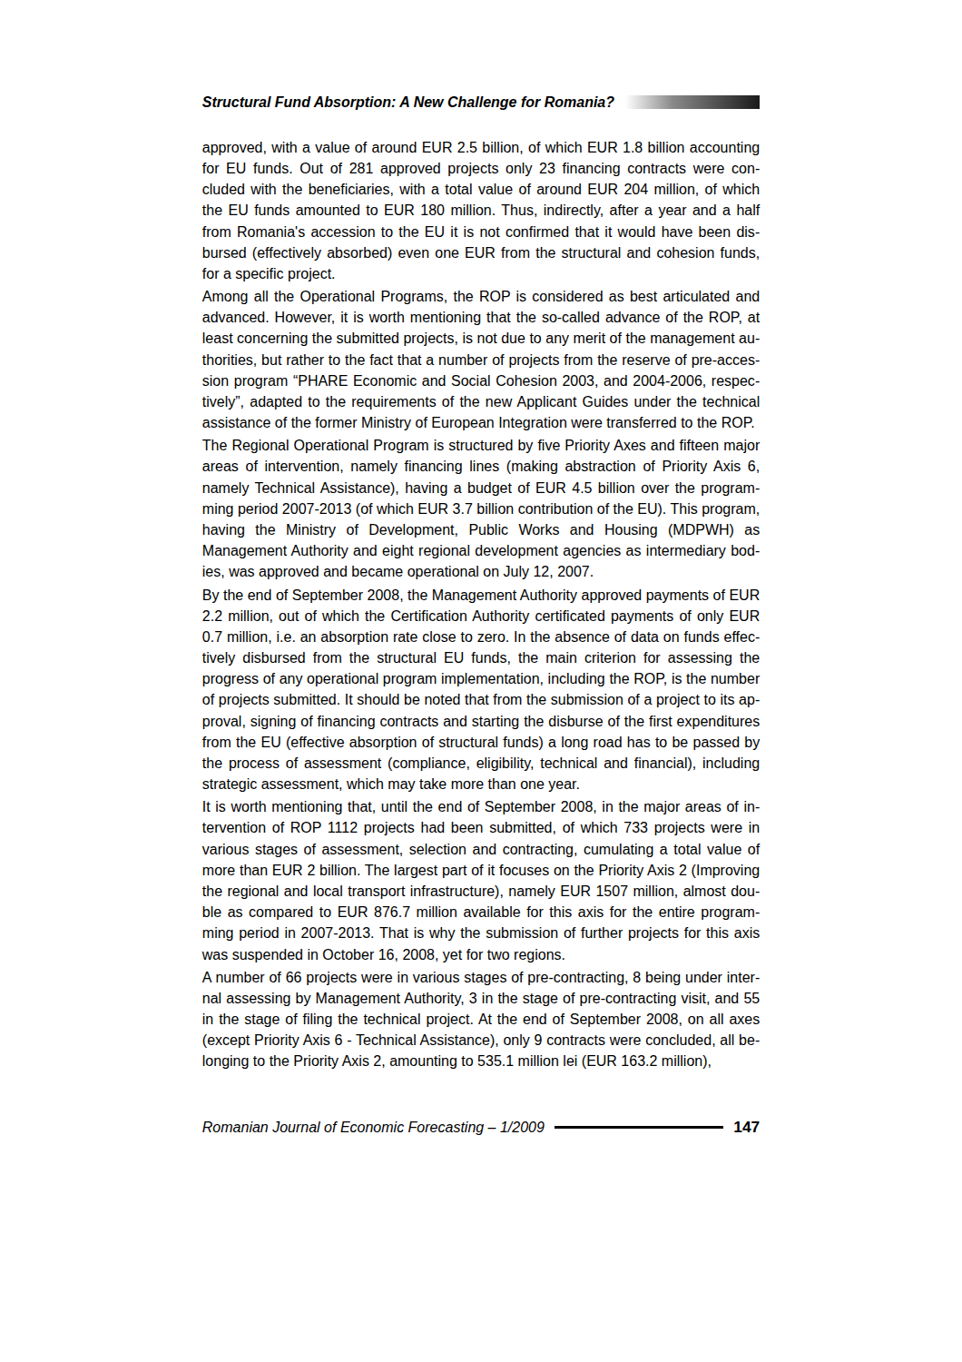Structural Fund Absorption: A New Challenge for Romania?
approved, with a value of around EUR 2.5 billion, of which EUR 1.8 billion accounting for EU funds. Out of 281 approved projects only 23 financing contracts were concluded with the beneficiaries, with a total value of around EUR 204 million, of which the EU funds amounted to EUR 180 million. Thus, indirectly, after a year and a half from Romania's accession to the EU it is not confirmed that it would have been disbursed (effectively absorbed) even one EUR from the structural and cohesion funds, for a specific project.
Among all the Operational Programs, the ROP is considered as best articulated and advanced. However, it is worth mentioning that the so-called advance of the ROP, at least concerning the submitted projects, is not due to any merit of the management authorities, but rather to the fact that a number of projects from the reserve of pre-accession program “PHARE Economic and Social Cohesion 2003, and 2004-2006, respectively”, adapted to the requirements of the new Applicant Guides under the technical assistance of the former Ministry of European Integration were transferred to the ROP.
The Regional Operational Program is structured by five Priority Axes and fifteen major areas of intervention, namely financing lines (making abstraction of Priority Axis 6, namely Technical Assistance), having a budget of EUR 4.5 billion over the programming period 2007-2013 (of which EUR 3.7 billion contribution of the EU). This program, having the Ministry of Development, Public Works and Housing (MDPWH) as Management Authority and eight regional development agencies as intermediary bodies, was approved and became operational on July 12, 2007.
By the end of September 2008, the Management Authority approved payments of EUR 2.2 million, out of which the Certification Authority certificated payments of only EUR 0.7 million, i.e. an absorption rate close to zero. In the absence of data on funds effectively disbursed from the structural EU funds, the main criterion for assessing the progress of any operational program implementation, including the ROP, is the number of projects submitted. It should be noted that from the submission of a project to its approval, signing of financing contracts and starting the disburse of the first expenditures from the EU (effective absorption of structural funds) a long road has to be passed by the process of assessment (compliance, eligibility, technical and financial), including strategic assessment, which may take more than one year.
It is worth mentioning that, until the end of September 2008, in the major areas of intervention of ROP 1112 projects had been submitted, of which 733 projects were in various stages of assessment, selection and contracting, cumulating a total value of more than EUR 2 billion. The largest part of it focuses on the Priority Axis 2 (Improving the regional and local transport infrastructure), namely EUR 1507 million, almost double as compared to EUR 876.7 million available for this axis for the entire programming period in 2007-2013. That is why the submission of further projects for this axis was suspended in October 16, 2008, yet for two regions.
A number of 66 projects were in various stages of pre-contracting, 8 being under internal assessing by Management Authority, 3 in the stage of pre-contracting visit, and 55 in the stage of filing the technical project. At the end of September 2008, on all axes (except Priority Axis 6 - Technical Assistance), only 9 contracts were concluded, all belonging to the Priority Axis 2, amounting to 535.1 million lei (EUR 163.2 million),
Romanian Journal of Economic Forecasting – 1/2009 147